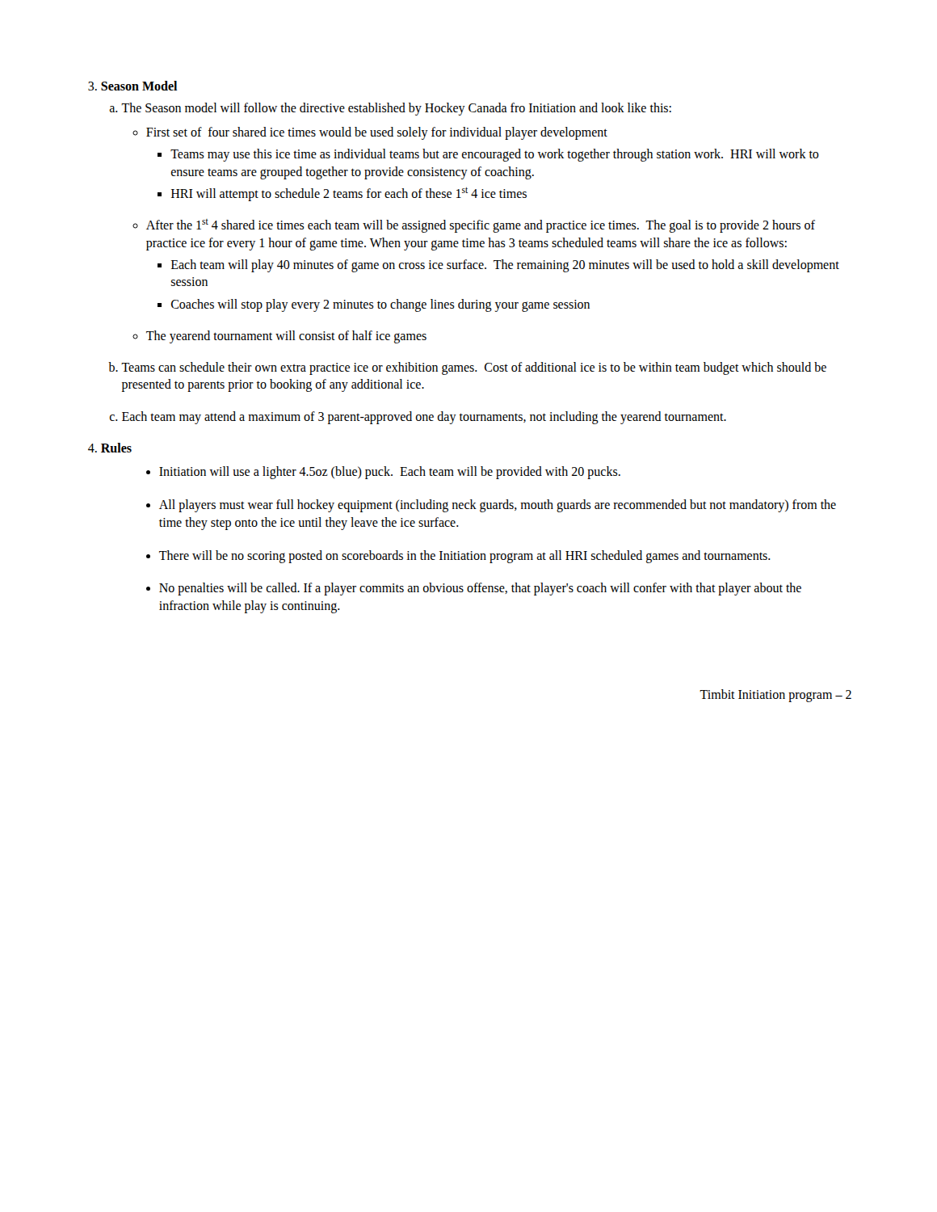Season Model
The Season model will follow the directive established by Hockey Canada fro Initiation and look like this:
First set of four shared ice times would be used solely for individual player development
Teams may use this ice time as individual teams but are encouraged to work together through station work. HRI will work to ensure teams are grouped together to provide consistency of coaching.
HRI will attempt to schedule 2 teams for each of these 1st 4 ice times
After the 1st 4 shared ice times each team will be assigned specific game and practice ice times. The goal is to provide 2 hours of practice ice for every 1 hour of game time. When your game time has 3 teams scheduled teams will share the ice as follows:
Each team will play 40 minutes of game on cross ice surface. The remaining 20 minutes will be used to hold a skill development session
Coaches will stop play every 2 minutes to change lines during your game session
The yearend tournament will consist of half ice games
Teams can schedule their own extra practice ice or exhibition games. Cost of additional ice is to be within team budget which should be presented to parents prior to booking of any additional ice.
Each team may attend a maximum of 3 parent-approved one day tournaments, not including the yearend tournament.
Rules
Initiation will use a lighter 4.5oz (blue) puck. Each team will be provided with 20 pucks.
All players must wear full hockey equipment (including neck guards, mouth guards are recommended but not mandatory) from the time they step onto the ice until they leave the ice surface.
There will be no scoring posted on scoreboards in the Initiation program at all HRI scheduled games and tournaments.
No penalties will be called. If a player commits an obvious offense, that player's coach will confer with that player about the infraction while play is continuing.
Timbit Initiation program – 2